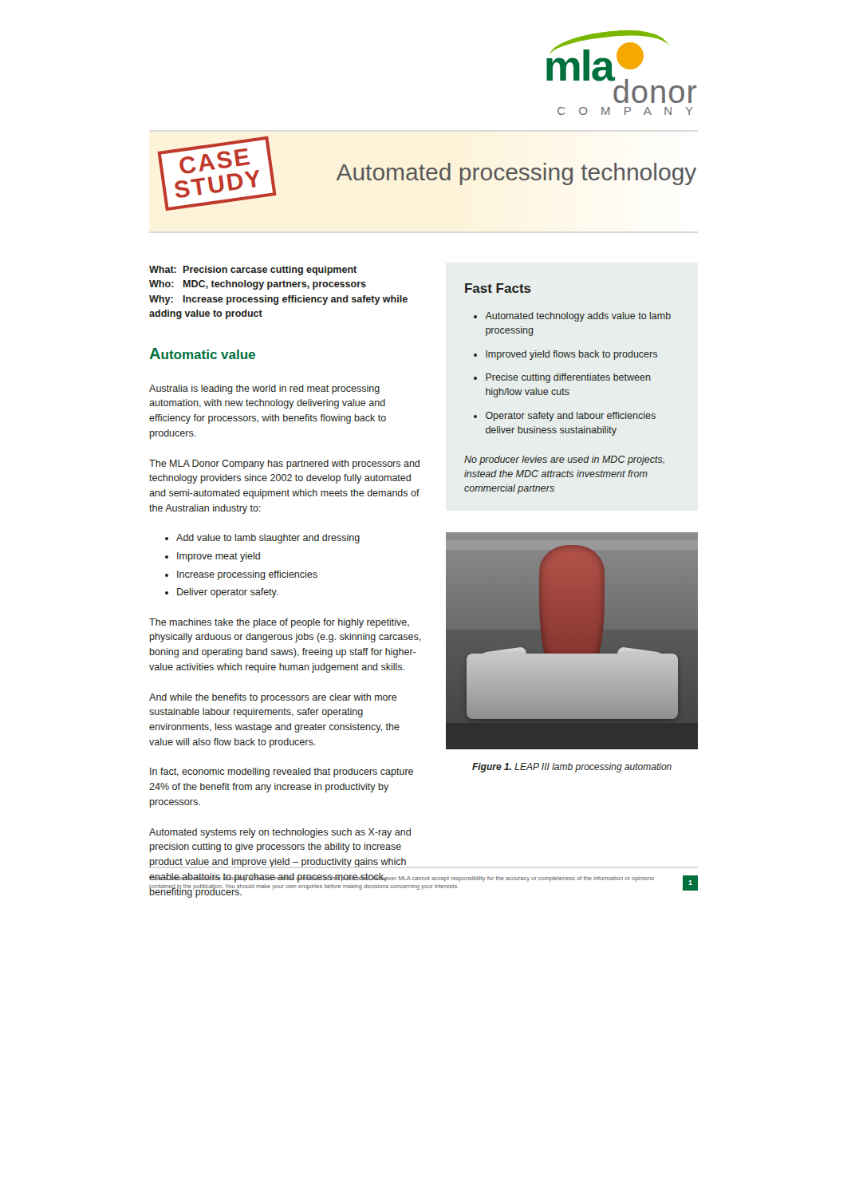mla donor C O M P A N Y
CASE STUDY
Automated processing technology
What: Precision carcase cutting equipment
Who: MDC, technology partners, processors
Why: Increase processing efficiency and safety while adding value to product
Automatic value
Australia is leading the world in red meat processing automation, with new technology delivering value and efficiency for processors, with benefits flowing back to producers.
The MLA Donor Company has partnered with processors and technology providers since 2002 to develop fully automated and semi-automated equipment which meets the demands of the Australian industry to:
Add value to lamb slaughter and dressing
Improve meat yield
Increase processing efficiencies
Deliver operator safety.
The machines take the place of people for highly repetitive, physically arduous or dangerous jobs (e.g. skinning carcases, boning and operating band saws), freeing up staff for higher-value activities which require human judgement and skills.
And while the benefits to processors are clear with more sustainable labour requirements, safer operating environments, less wastage and greater consistency, the value will also flow back to producers.
In fact, economic modelling revealed that producers capture 24% of the benefit from any increase in productivity by processors.
Automated systems rely on technologies such as X-ray and precision cutting to give processors the ability to increase product value and improve yield – productivity gains which enable abattoirs to purchase and process more stock, benefiting producers.
Fast Facts
Automated technology adds value to lamb processing
Improved yield flows back to producers
Precise cutting differentiates between high/low value cuts
Operator safety and labour efficiencies deliver business sustainability
No producer levies are used in MDC projects, instead the MDC attracts investment from commercial partners
Figure 1. LEAP III lamb processing automation
Care is taken to ensure the accuracy of the information contained in this publication. However MLA cannot accept responsibility for the accuracy or completeness of the information or opinions contained in the publication. You should make your own enquiries before making decisions concerning your interests.
1